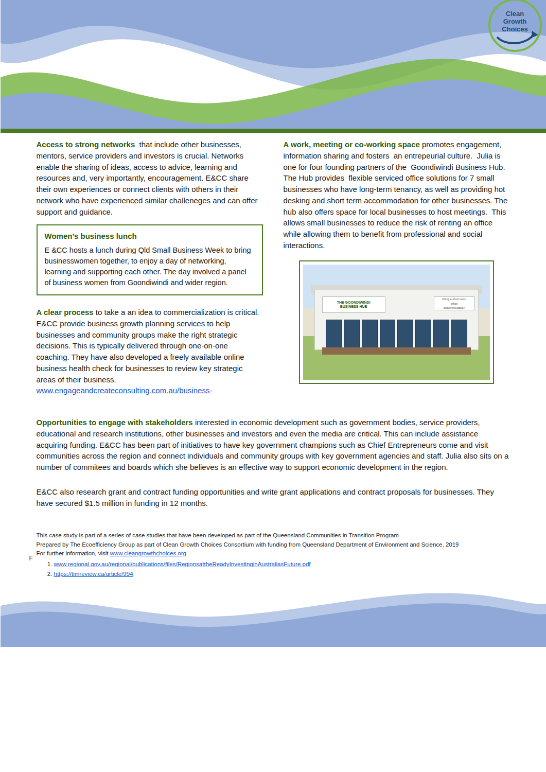Access to strong networks that include other businesses, mentors, service providers and investors is crucial. Networks enable the sharing of ideas, access to advice, learning and resources and, very importantly, encouragement. E&CC share their own experiences or connect clients with others in their network who have experienced similar challeneges and can offer support and guidance.
Women’s business lunch
E &CC hosts a lunch during Qld Small Business Week to bring businesswomen together, to enjoy a day of networking, learning and supporting each other. The day involved a panel of business women from Goondiwindi and wider region.
A clear process to take a an idea to commercialization is critical. E&CC provide business growth planning services to help businesses and community groups make the right strategic decisions. This is typically delivered through one-on-one coaching. They have also developed a freely available online business health check for businesses to review key strategic areas of their business.
www.engageandcreateconsulting.com.au/business-
A work, meeting or co-working space promotes engagement, information sharing and fosters an entrepeurial culture. Julia is one for four founding partners of the Goondiwindi Business Hub. The Hub provides flexible serviced office solutions for 7 small businesses who have long-term tenancy, as well as providing hot desking and short term accommodation for other businesses. The hub also offers space for local businesses to host meetings. This allows small businesses to reduce the risk of renting an office while allowing them to benefit from professional and social interactions.
THE GOONDIWINDI
BUSINESS HUB
bring a short term
office
accommodation
Opportunities to engage with stakeholders interested in economic development such as government bodies, service providers, educational and research institutions, other businesses and investors and even the media are critical. This can include assistance acquiring funding. E&CC has been part of initiatives to have key government champions such as Chief Entrepreneurs come and visit communities across the region and connect individuals and community groups with key government agencies and staff. Julia also sits on a number of commitees and boards which she believes is an effective way to support economic development in the region.
E&CC also research grant and contract funding opportunities and write grant applications and contract proposals for businesses. They have secured $1.5 million in funding in 12 months.
F
This case study is part of a series of case studies that have been developed as part of the Queensland Communities in Transition Program
Prepared by The Ecoefficiency Group as part of Clean Growth Choices Consortium with funding from Queensland Department of Environment and Science, 2019
For further information, visit www.cleangrowthchoices.org
www.regional.gov.au/regional/publications/files/RegionsattheReadyInvestinginAustraliasFuture.pdf
https://timreview.ca/article/994
Clean
Growth
Choices